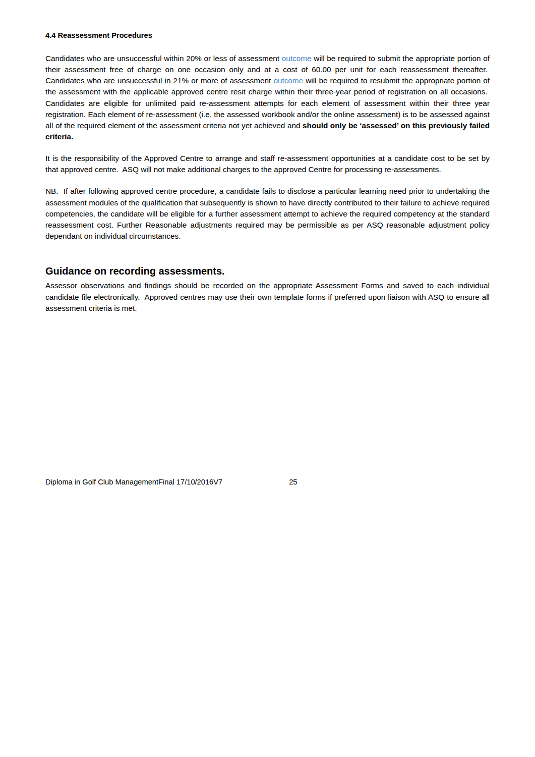4.4 Reassessment Procedures
Candidates who are unsuccessful within 20% or less of assessment outcome will be required to submit the appropriate portion of their assessment free of charge on one occasion only and at a cost of 60.00 per unit for each reassessment thereafter. Candidates who are unsuccessful in 21% or more of assessment outcome will be required to resubmit the appropriate portion of the assessment with the applicable approved centre resit charge within their three-year period of registration on all occasions. Candidates are eligible for unlimited paid re-assessment attempts for each element of assessment within their three year registration. Each element of re-assessment (i.e. the assessed workbook and/or the online assessment) is to be assessed against all of the required element of the assessment criteria not yet achieved and should only be ‘assessed’ on this previously failed criteria.
It is the responsibility of the Approved Centre to arrange and staff re-assessment opportunities at a candidate cost to be set by that approved centre. ASQ will not make additional charges to the approved Centre for processing re-assessments.
NB. If after following approved centre procedure, a candidate fails to disclose a particular learning need prior to undertaking the assessment modules of the qualification that subsequently is shown to have directly contributed to their failure to achieve required competencies, the candidate will be eligible for a further assessment attempt to achieve the required competency at the standard reassessment cost. Further Reasonable adjustments required may be permissible as per ASQ reasonable adjustment policy dependant on individual circumstances.
Guidance on recording assessments.
Assessor observations and findings should be recorded on the appropriate Assessment Forms and saved to each individual candidate file electronically. Approved centres may use their own template forms if preferred upon liaison with ASQ to ensure all assessment criteria is met.
Diploma in Golf Club ManagementFinal 17/10/2016V7 25